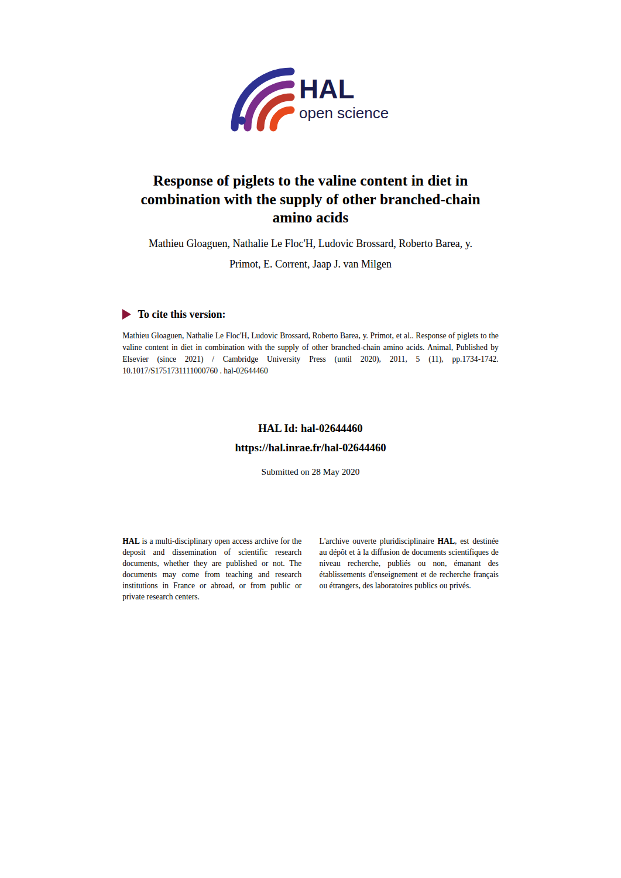HAL open science
Response of piglets to the valine content in diet in
combination with the supply of other branched-chain
amino acids
Mathieu Gloaguen, Nathalie Le Floc'H, Ludovic Brossard, Roberto Barea, y.
Primot, E. Corrent, Jaap J. van Milgen
To cite this version:
Mathieu Gloaguen, Nathalie Le Floc'H, Ludovic Brossard, Roberto Barea, y. Primot, et al.. Response of piglets to the valine content in diet in combination with the supply of other branched-chain amino acids. Animal, Published by Elsevier (since 2021) / Cambridge University Press (until 2020), 2011, 5 (11), pp.1734-1742. 10.1017/S1751731111000760 . hal-02644460
HAL Id: hal-02644460
https://hal.inrae.fr/hal-02644460
Submitted on 28 May 2020
HAL is a multi-disciplinary open access archive for the deposit and dissemination of scientific research documents, whether they are published or not. The documents may come from teaching and research institutions in France or abroad, or from public or private research centers.
L'archive ouverte pluridisciplinaire HAL, est destinée au dépôt et à la diffusion de documents scientifiques de niveau recherche, publiés ou non, émanant des établissements d'enseignement et de recherche français ou étrangers, des laboratoires publics ou privés.